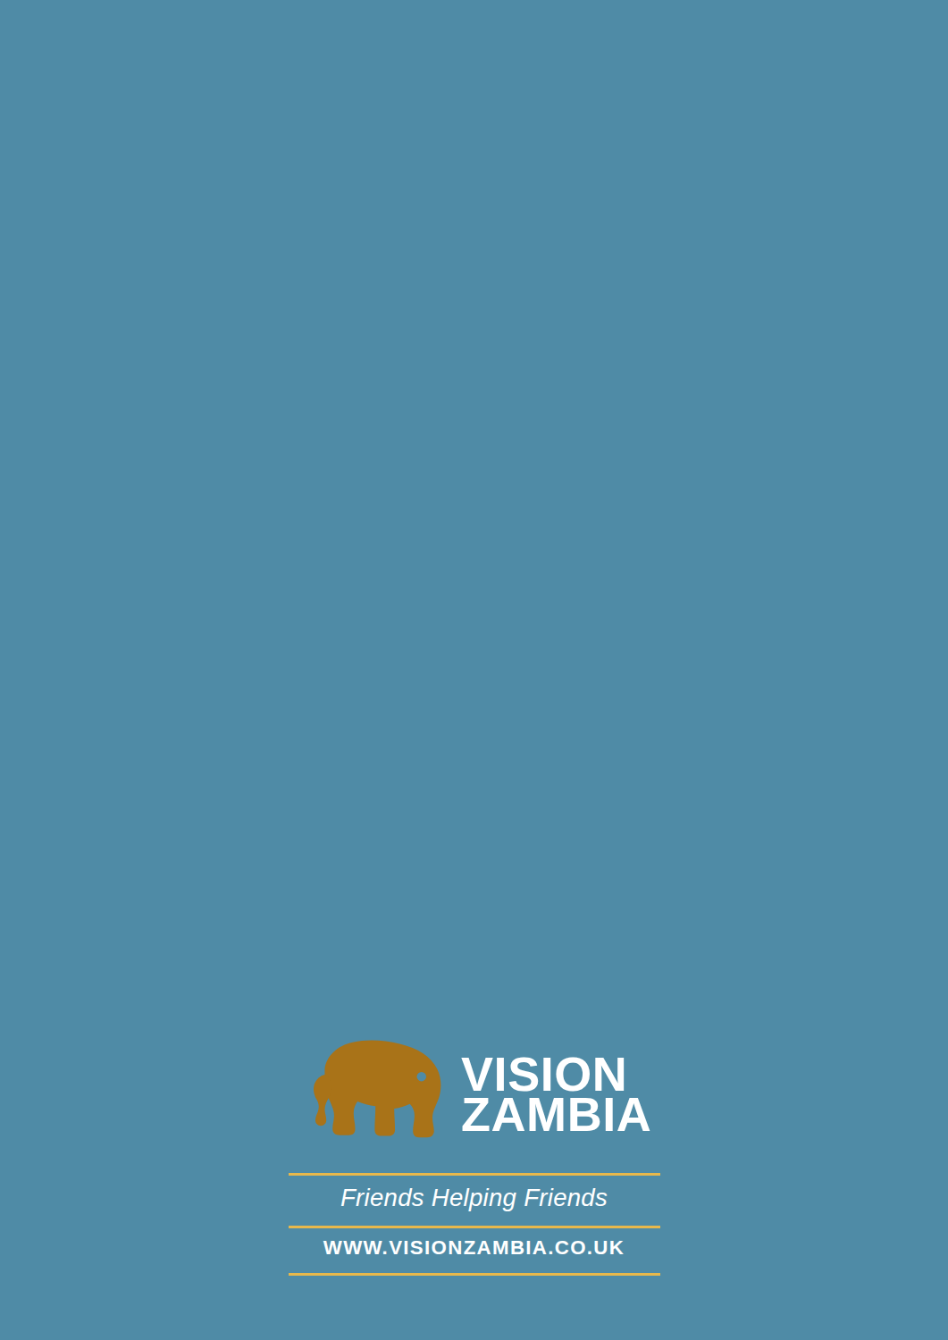Elephant
Vision Zambia
Friends Helping Friends
www.visionzambia.co.uk